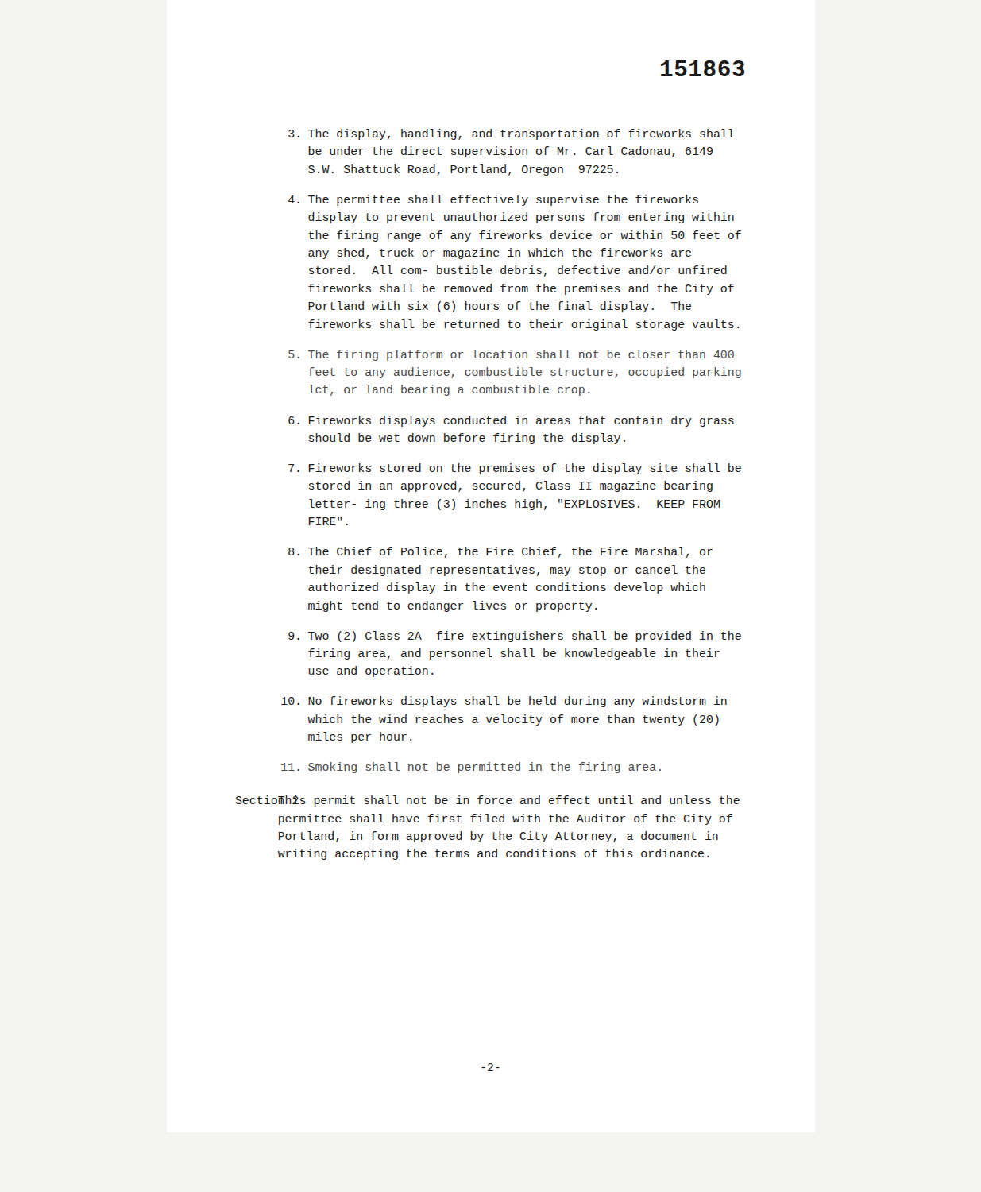151863
3. The display, handling, and transportation of fireworks shall be under the direct supervision of Mr. Carl Cadonau, 6149 S.W. Shattuck Road, Portland, Oregon 97225.
4. The permittee shall effectively supervise the fireworks display to prevent unauthorized persons from entering within the firing range of any fireworks device or within 50 feet of any shed, truck or magazine in which the fireworks are stored. All com- bustible debris, defective and/or unfired fireworks shall be removed from the premises and the City of Portland with six (6) hours of the final display. The fireworks shall be returned to their original storage vaults.
5. The firing platform or location shall not be closer than 400 feet to any audience, combustible structure, occupied parking lct, or land bearing a combustible crop.
6. Fireworks displays conducted in areas that contain dry grass should be wet down before firing the display.
7. Fireworks stored on the premises of the display site shall be stored in an approved, secured, Class II magazine bearing letter- ing three (3) inches high, "EXPLOSIVES. KEEP FROM FIRE".
8. The Chief of Police, the Fire Chief, the Fire Marshal, or their designated representatives, may stop or cancel the authorized display in the event conditions develop which might tend to endanger lives or property.
9. Two (2) Class 2A fire extinguishers shall be provided in the firing area, and personnel shall be knowledgeable in their use and operation.
10. No fireworks displays shall be held during any windstorm in which the wind reaches a velocity of more than twenty (20) miles per hour.
11. Smoking shall not be permitted in the firing area.
Section 2. This permit shall not be in force and effect until and unless the permittee shall have first filed with the Auditor of the City of Portland, in form approved by the City Attorney, a document in writing accepting the terms and conditions of this ordinance.
-2-